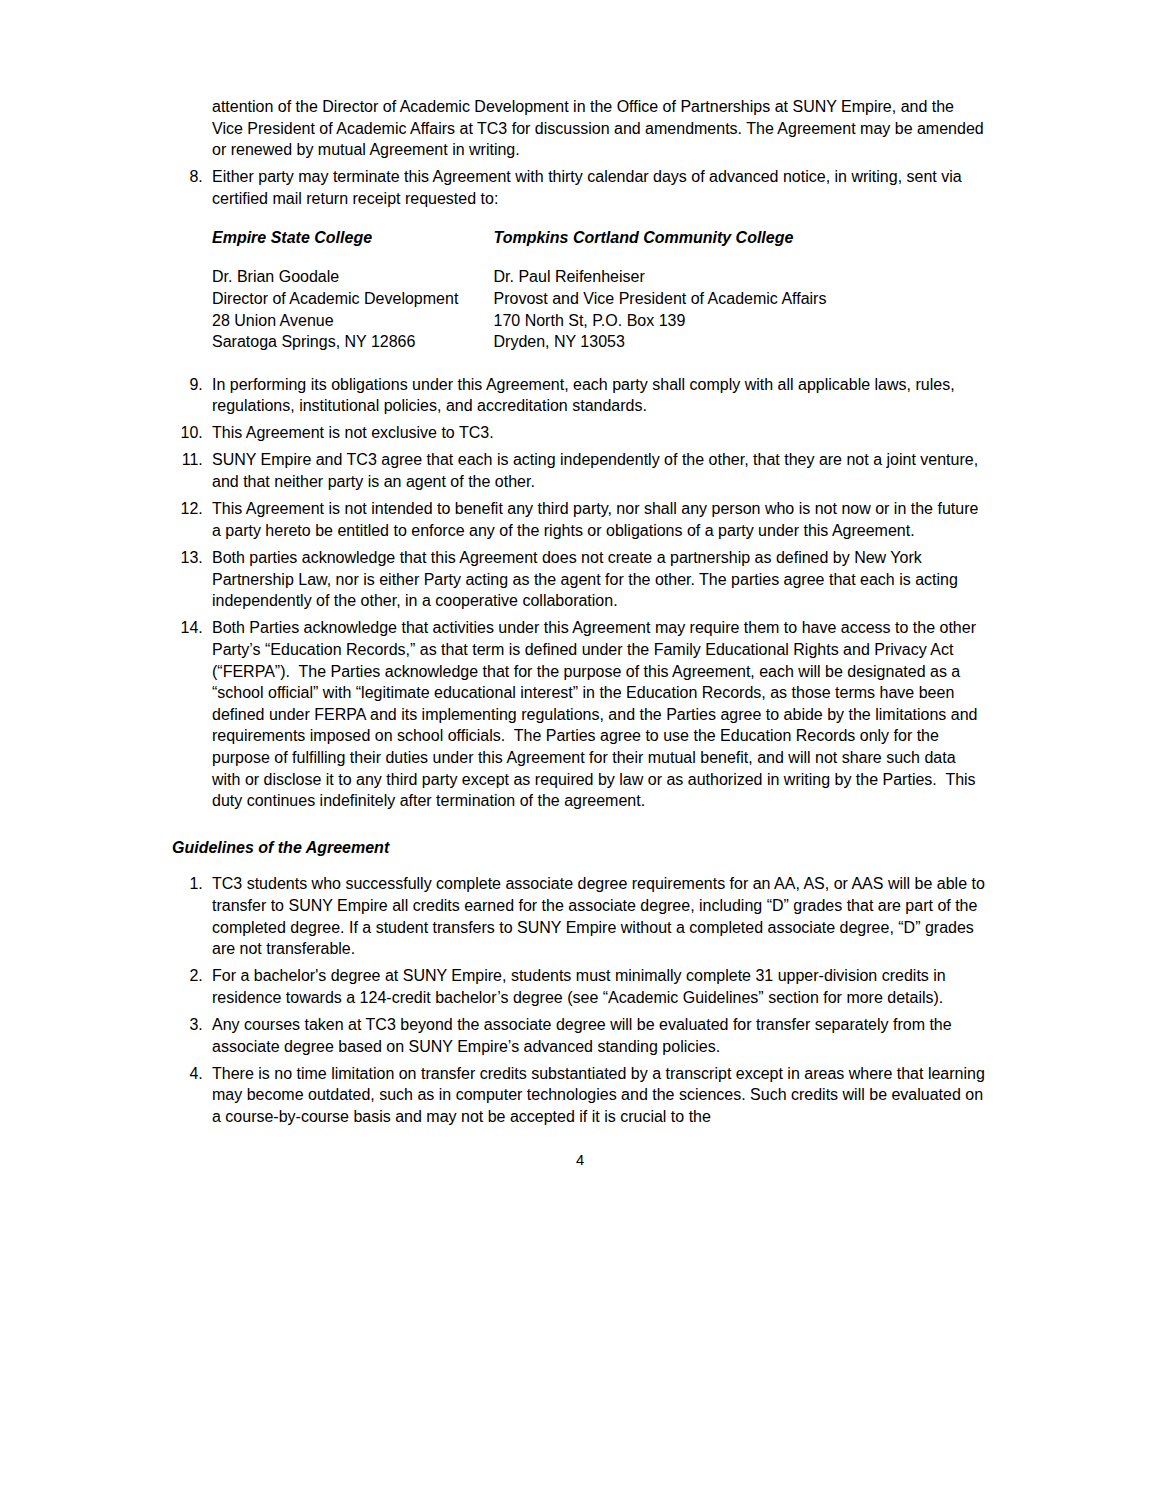attention of the Director of Academic Development in the Office of Partnerships at SUNY Empire, and the Vice President of Academic Affairs at TC3 for discussion and amendments. The Agreement may be amended or renewed by mutual Agreement in writing.
Either party may terminate this Agreement with thirty calendar days of advanced notice, in writing, sent via certified mail return receipt requested to:
| Empire State College | Tompkins Cortland Community College |
| Dr. Brian Goodale Director of Academic Development 28 Union Avenue Saratoga Springs, NY 12866 | Dr. Paul Reifenheiser Provost and Vice President of Academic Affairs 170 North St, P.O. Box 139 Dryden, NY 13053 |
In performing its obligations under this Agreement, each party shall comply with all applicable laws, rules, regulations, institutional policies, and accreditation standards.
This Agreement is not exclusive to TC3.
SUNY Empire and TC3 agree that each is acting independently of the other, that they are not a joint venture, and that neither party is an agent of the other.
This Agreement is not intended to benefit any third party, nor shall any person who is not now or in the future a party hereto be entitled to enforce any of the rights or obligations of a party under this Agreement.
Both parties acknowledge that this Agreement does not create a partnership as defined by New York Partnership Law, nor is either Party acting as the agent for the other. The parties agree that each is acting independently of the other, in a cooperative collaboration.
Both Parties acknowledge that activities under this Agreement may require them to have access to the other Party’s “Education Records,” as that term is defined under the Family Educational Rights and Privacy Act (“FERPA”). The Parties acknowledge that for the purpose of this Agreement, each will be designated as a “school official” with “legitimate educational interest” in the Education Records, as those terms have been defined under FERPA and its implementing regulations, and the Parties agree to abide by the limitations and requirements imposed on school officials. The Parties agree to use the Education Records only for the purpose of fulfilling their duties under this Agreement for their mutual benefit, and will not share such data with or disclose it to any third party except as required by law or as authorized in writing by the Parties. This duty continues indefinitely after termination of the agreement.
Guidelines of the Agreement
TC3 students who successfully complete associate degree requirements for an AA, AS, or AAS will be able to transfer to SUNY Empire all credits earned for the associate degree, including “D” grades that are part of the completed degree. If a student transfers to SUNY Empire without a completed associate degree, “D” grades are not transferable.
For a bachelor's degree at SUNY Empire, students must minimally complete 31 upper-division credits in residence towards a 124-credit bachelor’s degree (see “Academic Guidelines” section for more details).
Any courses taken at TC3 beyond the associate degree will be evaluated for transfer separately from the associate degree based on SUNY Empire’s advanced standing policies.
There is no time limitation on transfer credits substantiated by a transcript except in areas where that learning may become outdated, such as in computer technologies and the sciences. Such credits will be evaluated on a course-by-course basis and may not be accepted if it is crucial to the
4